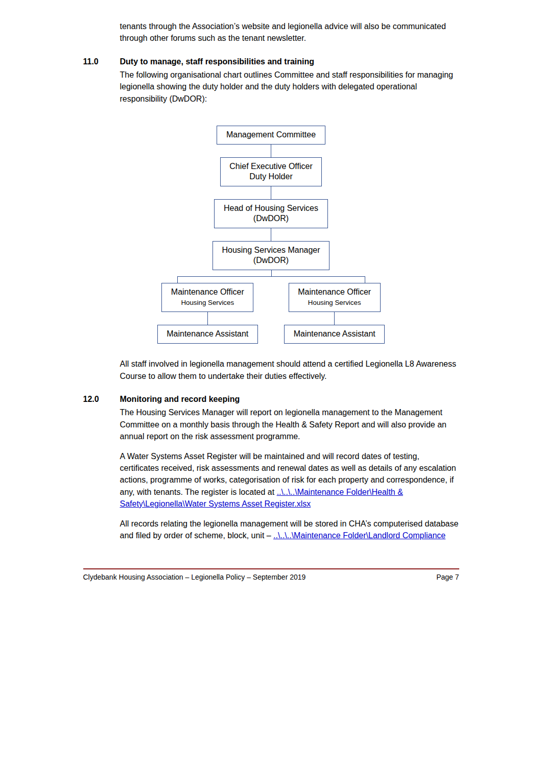tenants through the Association’s website and legionella advice will also be communicated through other forums such as the tenant newsletter.
11.0
Duty to manage, staff responsibilities and training
The following organisational chart outlines Committee and staff responsibilities for managing legionella showing the duty holder and the duty holders with delegated operational responsibility (DwDOR):
Management Committee
Chief Executive Officer
Duty Holder
Head of Housing Services
(DwDOR)
Housing Services Manager
(DwDOR)
Maintenance Officer
Housing Services
Maintenance Assistant
Maintenance Officer
Housing Services
Maintenance Assistant
All staff involved in legionella management should attend a certified Legionella L8 Awareness Course to allow them to undertake their duties effectively.
12.0
Monitoring and record keeping
The Housing Services Manager will report on legionella management to the Management Committee on a monthly basis through the Health & Safety Report and will also provide an annual report on the risk assessment programme.
A Water Systems Asset Register will be maintained and will record dates of testing, certificates received, risk assessments and renewal dates as well as details of any escalation actions, programme of works, categorisation of risk for each property and correspondence, if any, with tenants. The register is located at ..\..\..\Maintenance Folder\Health & Safety\Legionella\Water Systems Asset Register.xlsx
All records relating the legionella management will be stored in CHA’s computerised database and filed by order of scheme, block, unit – ..\..\..\Maintenance Folder\Landlord Compliance
Clydebank Housing Association – Legionella Policy – September 2019 Page 7